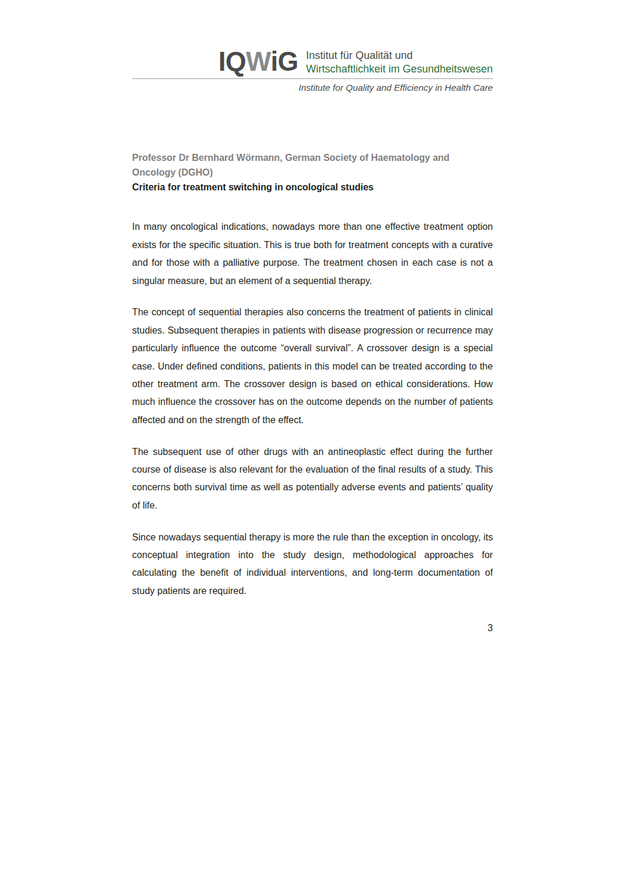IQWiG
Institut für Qualität und
Wirtschaftlichkeit im Gesundheitswesen
Institute for Quality and Efficiency in Health Care
Professor Dr Bernhard Wörmann, German Society of Haematology and Oncology (DGHO)
Criteria for treatment switching in oncological studies
In many oncological indications, nowadays more than one effective treatment option exists for the specific situation. This is true both for treatment concepts with a curative and for those with a palliative purpose. The treatment chosen in each case is not a singular measure, but an element of a sequential therapy.
The concept of sequential therapies also concerns the treatment of patients in clinical studies. Subsequent therapies in patients with disease progression or recurrence may particularly influence the outcome “overall survival”. A crossover design is a special case. Under defined conditions, patients in this model can be treated according to the other treatment arm. The crossover design is based on ethical considerations. How much influence the crossover has on the outcome depends on the number of patients affected and on the strength of the effect.
The subsequent use of other drugs with an antineoplastic effect during the further course of disease is also relevant for the evaluation of the final results of a study. This concerns both survival time as well as potentially adverse events and patients’ quality of life.
Since nowadays sequential therapy is more the rule than the exception in oncology, its conceptual integration into the study design, methodological approaches for calculating the benefit of individual interventions, and long-term documentation of study patients are required.
3